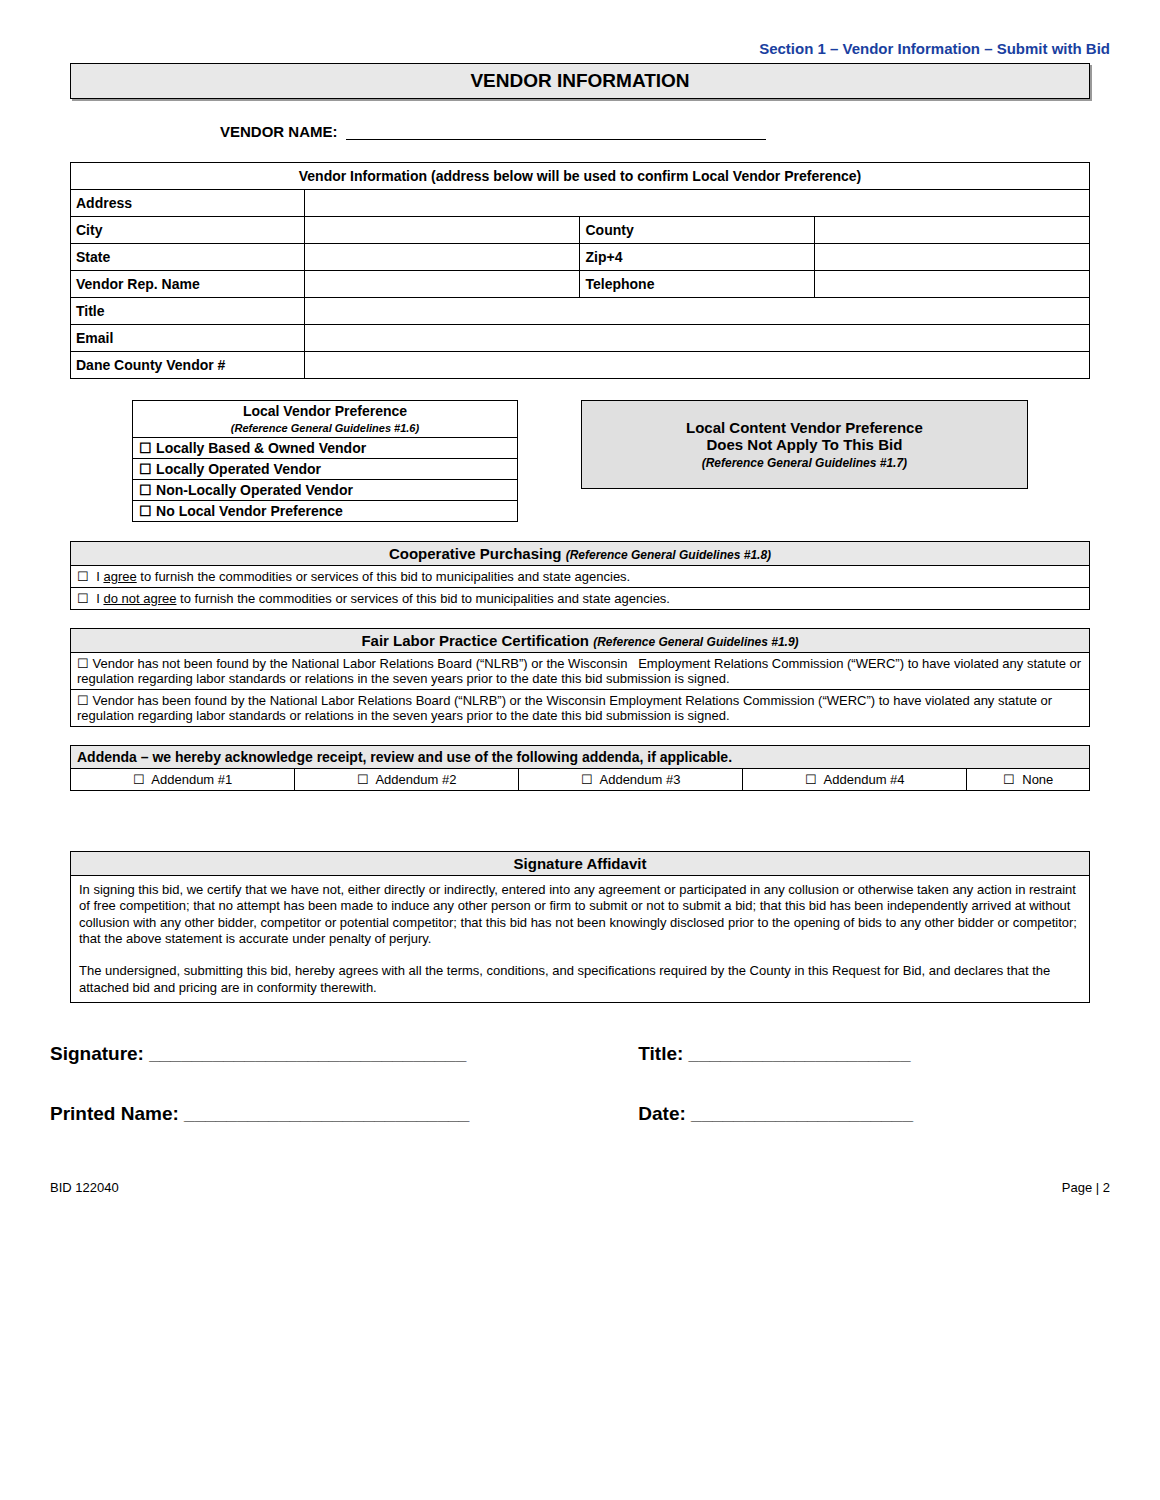Section 1 – Vendor Information – Submit with Bid
VENDOR INFORMATION
VENDOR NAME:
| Vendor Information (address below will be used to confirm Local Vendor Preference) |
| --- |
| Address | |
| City | | County | |
| State | | Zip+4 | |
| Vendor Rep. Name | | Telephone | |
| Title | |
| Email | |
| Dane County Vendor # | |
| | / Local Vendor Preference (Reference General Guidelines #1.6) / / ☐ Locally Based & Owned Vendor / / ☐ Locally Operated Vendor / / ☐ Non-Locally Operated Vendor / / ☐ No Local Vendor Preference / | | Local Content Vendor Preference Does Not Apply To This Bid (Reference General Guidelines #1.7) | |
| Cooperative Purchasing (Reference General Guidelines #1.8) |
| ☐ I agree to furnish the commodities or services of this bid to municipalities and state agencies. |
| ☐ I do not agree to furnish the commodities or services of this bid to municipalities and state agencies. |
| Fair Labor Practice Certification (Reference General Guidelines #1.9) |
| ☐ Vendor has not been found by the National Labor Relations Board (“NLRB”) or the Wisconsin Employment Relations Commission (“WERC”) to have violated any statute or regulation regarding labor standards or relations in the seven years prior to the date this bid submission is signed. |
| ☐ Vendor has been found by the National Labor Relations Board (“NLRB”) or the Wisconsin Employment Relations Commission (“WERC”) to have violated any statute or regulation regarding labor standards or relations in the seven years prior to the date this bid submission is signed. |
| Addenda – we hereby acknowledge receipt, review and use of the following addenda, if applicable. |
| ☐ Addendum #1 | ☐ Addendum #2 | ☐ Addendum #3 | ☐ Addendum #4 | ☐ None |
Signature Affidavit
In signing this bid, we certify that we have not, either directly or indirectly, entered into any agreement or participated in any collusion or otherwise taken any action in restraint of free competition; that no attempt has been made to induce any other person or firm to submit or not to submit a bid; that this bid has been independently arrived at without collusion with any other bidder, competitor or potential competitor; that this bid has not been knowingly disclosed prior to the opening of bids to any other bidder or competitor; that the above statement is accurate under penalty of perjury.
The undersigned, submitting this bid, hereby agrees with all the terms, conditions, and specifications required by the County in this Request for Bid, and declares that the attached bid and pricing are in conformity therewith.
Signature: ______________________________ Title: _____________________
Printed Name: ___________________________ Date: _____________________
BID 122040 Page | 2